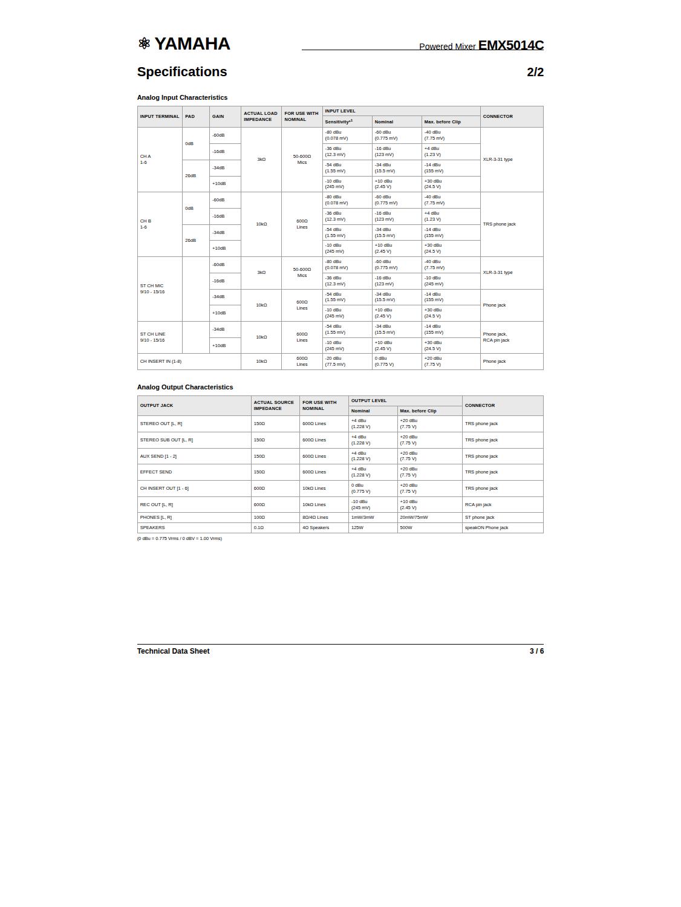⚛YAMAHA
Powered Mixer EMX5014C
Specifications 2/2
Analog Input Characteristics
| INPUT TERMINAL | PAD | GAIN | ACTUAL LOAD IMPEDANCE | FOR USE WITH NOMINAL | INPUT LEVEL | CONNECTOR |
| --- | --- | --- | --- | --- | --- | --- |
| Sensitivity* 1 | Nominal | Max. before Clip |
| CH A 1-6 | 0dB | -60dB | 3kΩ | 50-600Ω Mics | -80 dBu (0.078 mV) | -60 dBu (0.775 mV) | -40 dBu (7.75 mV) | XLR-3-31 type |
| -16dB | -36 dBu (12.3 mV) | -16 dBu (123 mV) | +4 dBu (1.23 V) |
| 26dB | -34dB | -54 dBu (1.55 mV) | -34 dBu (15.5 mV) | -14 dBu (155 mV) |
| +10dB | -10 dBu (245 mV) | +10 dBu (2.45 V) | +30 dBu (24.5 V) |
| CH B 1-6 | 0dB | -60dB | 10kΩ | 600Ω Lines | -80 dBu (0.078 mV) | -60 dBu (0.775 mV) | -40 dBu (7.75 mV) | TRS phone jack |
| -16dB | -36 dBu (12.3 mV) | -16 dBu (123 mV) | +4 dBu (1.23 V) |
| 26dB | -34dB | -54 dBu (1.55 mV) | -34 dBu (15.5 mV) | -14 dBu (155 mV) |
| +10dB | -10 dBu (245 mV) | +10 dBu (2.45 V) | +30 dBu (24.5 V) |
| ST CH MIC 9/10 - 15/16 | | -60dB | 3kΩ | 50-600Ω Mics | -80 dBu (0.078 mV) | -60 dBu (0.775 mV) | -40 dBu (7.75 mV) | XLR-3-31 type |
| -16dB | -36 dBu (12.3 mV) | -16 dBu (123 mV) | -10 dBu (245 mV) |
| -34dB | 10kΩ | 600Ω Lines | -54 dBu (1.55 mV) | -34 dBu (15.5 mV) | -14 dBu (155 mV) | Phone jack |
| +10dB | -10 dBu (245 mV) | +10 dBu (2.45 V) | +30 dBu (24.5 V) |
| ST CH LINE 9/10 - 15/16 | | -34dB | 10kΩ | 600Ω Lines | -54 dBu (1.55 mV) | -34 dBu (15.5 mV) | -14 dBu (155 mV) | Phone jack, RCA pin jack |
| +10dB | -10 dBu (245 mV) | +10 dBu (2.45 V) | +30 dBu (24.5 V) |
| CH INSERT IN (1-8) | 10kΩ | 600Ω Lines | -20 dBu (77.5 mV) | 0 dBu (0.775 V) | +20 dBu (7.75 V) | Phone jack |
Analog Output Characteristics
| OUTPUT JACK | ACTUAL SOURCE IMPEDANCE | FOR USE WITH NOMINAL | OUTPUT LEVEL | CONNECTOR |
| --- | --- | --- | --- | --- |
| Nominal | Max. before Clip |
| STEREO OUT [L, R] | 150Ω | 600Ω Lines | +4 dBu (1.228 V) | +20 dBu (7.75 V) | TRS phone jack |
| STEREO SUB OUT [L, R] | 150Ω | 600Ω Lines | +4 dBu (1.228 V) | +20 dBu (7.75 V) | TRS phone jack |
| AUX SEND [1 - 2] | 150Ω | 600Ω Lines | +4 dBu (1.228 V) | +20 dBu (7.75 V) | TRS phone jack |
| EFFECT SEND | 150Ω | 600Ω Lines | +4 dBu (1.228 V) | +20 dBu (7.75 V) | TRS phone jack |
| CH INSERT OUT [1 - 6] | 600Ω | 10kΩ Lines | 0 dBu (0.775 V) | +20 dBu (7.75 V) | TRS phone jack |
| REC OUT [L, R] | 600Ω | 10kΩ Lines | -10 dBu (245 mV) | +10 dBu (2.45 V) | RCA pin jack |
| PHONES [L, R] | 100Ω | 8Ω/4Ω Lines | 1mW/3mW | 20mW/75mW | ST phone jack |
| SPEAKERS | 0.1Ω | 4Ω Speakers | 125W | 500W | speakON Phone jack |
(0 dBu = 0.775 Vrms / 0 dBV = 1.00 Vrms)
Technical Data Sheet 3 / 6